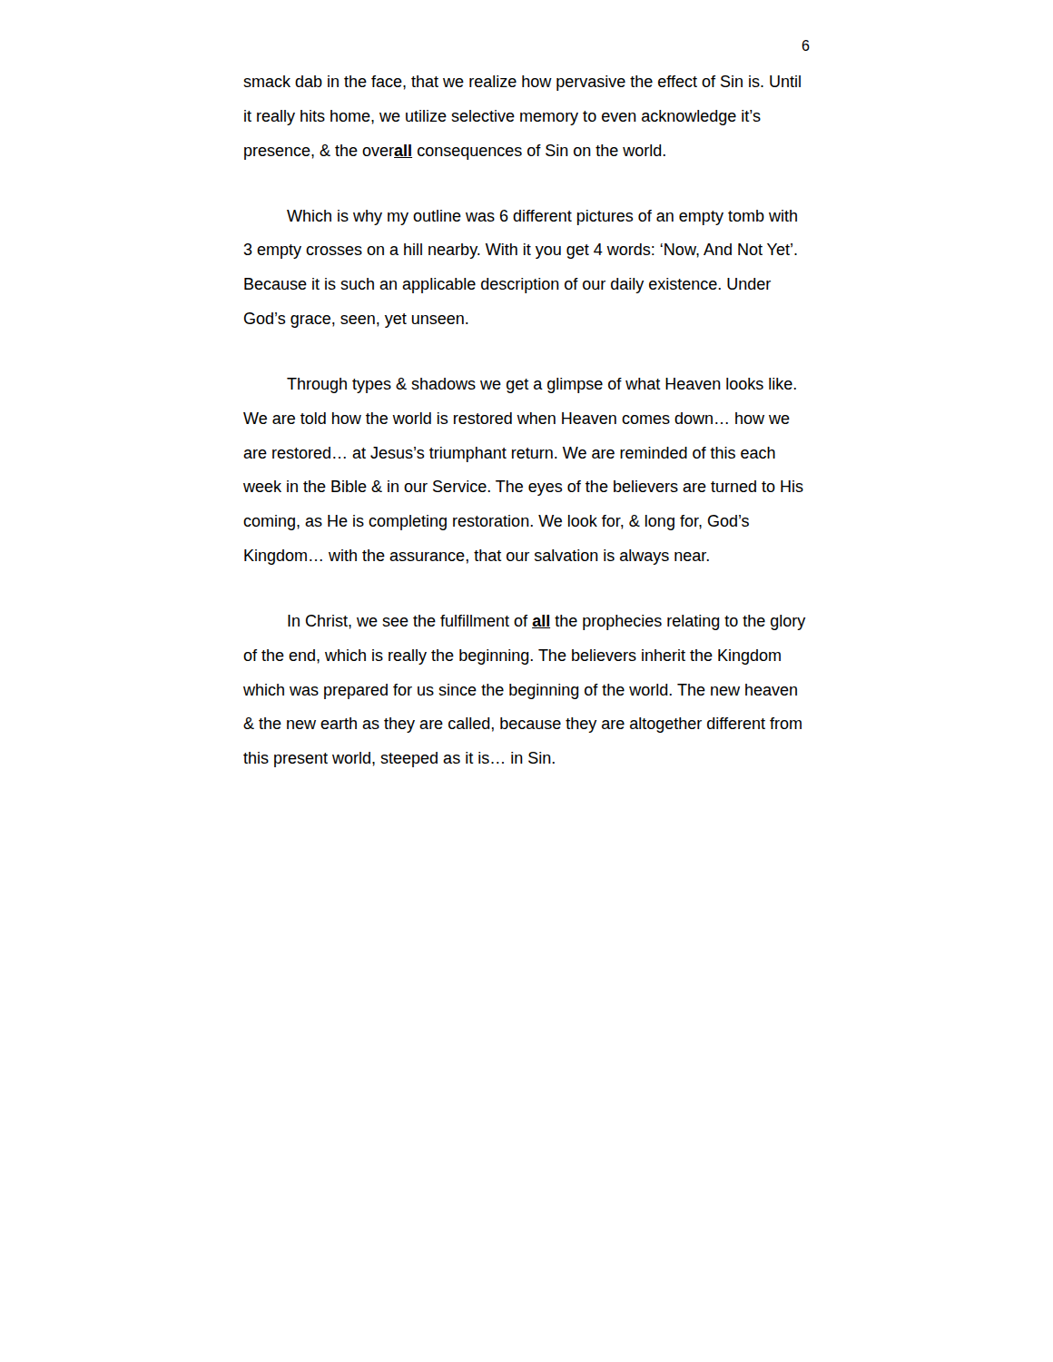6
smack dab in the face, that we realize how pervasive the effect of Sin is. Until it really hits home, we utilize selective memory to even acknowledge it’s presence, & the overall consequences of Sin on the world.
Which is why my outline was 6 different pictures of an empty tomb with 3 empty crosses on a hill nearby. With it you get 4 words: ‘Now, And Not Yet’. Because it is such an applicable description of our daily existence. Under God’s grace, seen, yet unseen.
Through types & shadows we get a glimpse of what Heaven looks like. We are told how the world is restored when Heaven comes down… how we are restored… at Jesus’s triumphant return. We are reminded of this each week in the Bible & in our Service. The eyes of the believers are turned to His coming, as He is completing restoration. We look for, & long for, God’s Kingdom… with the assurance, that our salvation is always near.
In Christ, we see the fulfillment of all the prophecies relating to the glory of the end, which is really the beginning. The believers inherit the Kingdom which was prepared for us since the beginning of the world. The new heaven & the new earth as they are called, because they are altogether different from this present world, steeped as it is… in Sin.